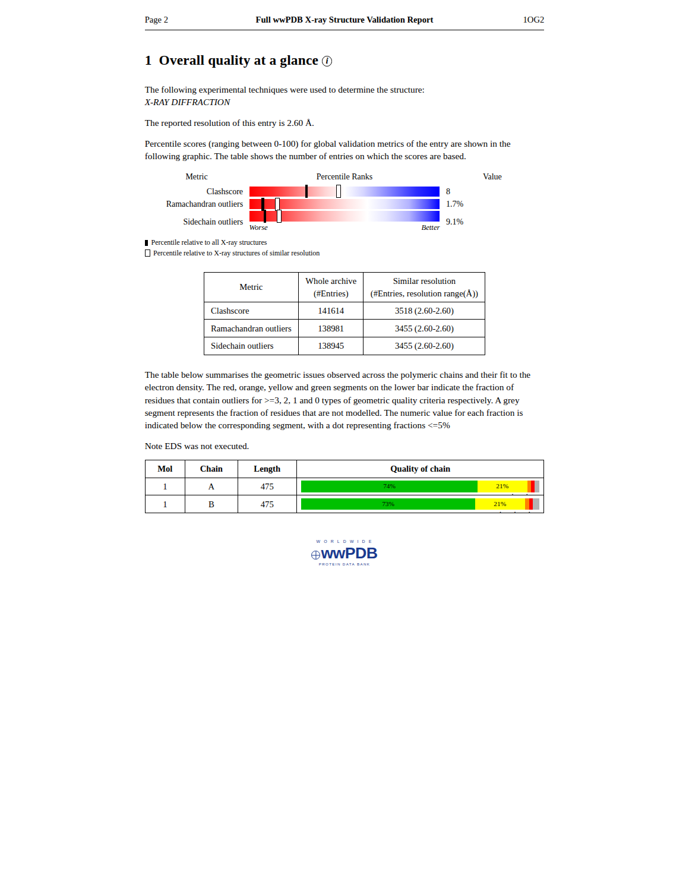Page 2
Full wwPDB X-ray Structure Validation Report
1OG2
1 Overall quality at a glance i
The following experimental techniques were used to determine the structure:
X-RAY DIFFRACTION
The reported resolution of this entry is 2.60 Å.
Percentile scores (ranging between 0-100) for global validation metrics of the entry are shown in the following graphic. The table shows the number of entries on which the scores are based.
| Metric | Percentile Ranks | Value |
| --- | --- | --- |
| Clashscore | | 8 |
| Ramachandran outliers | | 1.7% |
| Sidechain outliers | Worse Better | 9.1% |
Percentile relative to all X-ray structures
Percentile relative to X-ray structures of similar resolution
| Metric | Whole archive (#Entries) | Similar resolution (#Entries, resolution range(Å)) |
| --- | --- | --- |
| Clashscore | 141614 | 3518 (2.60-2.60) |
| Ramachandran outliers | 138981 | 3455 (2.60-2.60) |
| Sidechain outliers | 138945 | 3455 (2.60-2.60) |
The table below summarises the geometric issues observed across the polymeric chains and their fit to the electron density. The red, orange, yellow and green segments on the lower bar indicate the fraction of residues that contain outliers for >=3, 2, 1 and 0 types of geometric quality criteria respectively. A grey segment represents the fraction of residues that are not modelled. The numeric value for each fraction is indicated below the corresponding segment, with a dot representing fractions <=5%
Note EDS was not executed.
| Mol | Chain | Length | Quality of chain |
| --- | --- | --- | --- |
| 1 | A | 475 | 74% 21% · · |
| 1 | B | 475 | 73% 21% · · · |
W O R L D W I D E
ww PDB
PROTEIN DATA BANK